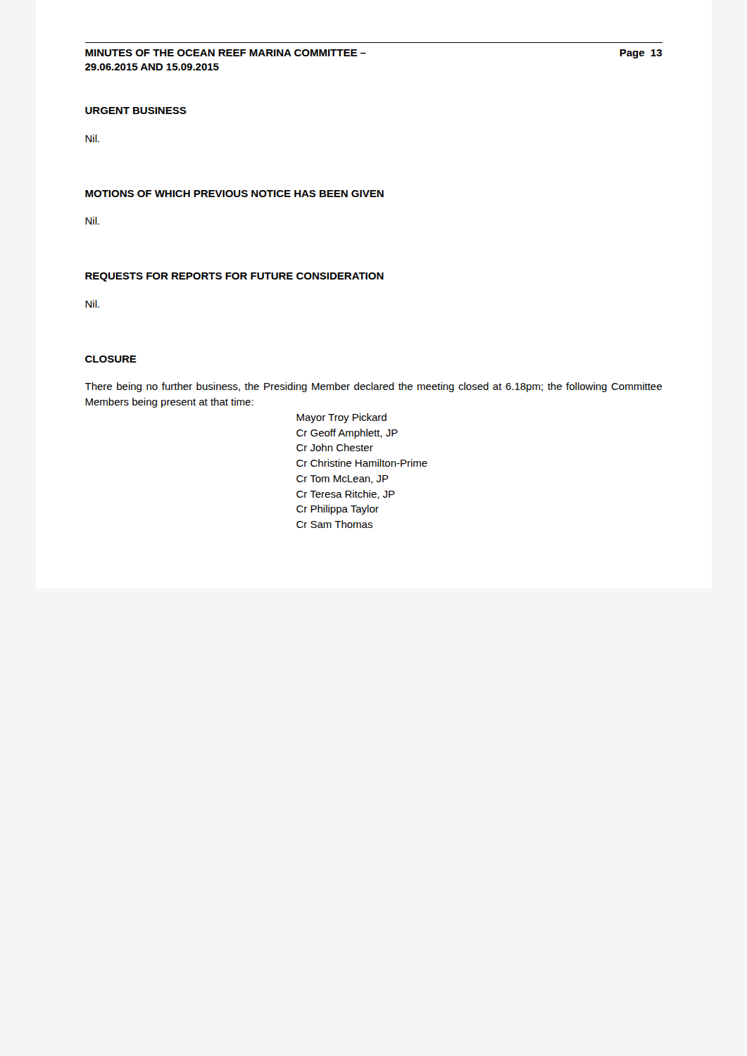MINUTES OF THE OCEAN REEF MARINA COMMITTEE –
29.06.2015 AND 15.09.2015
Page 13
Urgent Business
Nil.
Motions of Which Previous Notice Has Been Given
Nil.
Requests for Reports for Future Consideration
Nil.
Closure
There being no further business, the Presiding Member declared the meeting closed at 6.18pm; the following Committee Members being present at that time:
Mayor Troy Pickard
Cr Geoff Amphlett, JP
Cr John Chester
Cr Christine Hamilton-Prime
Cr Tom McLean, JP
Cr Teresa Ritchie, JP
Cr Philippa Taylor
Cr Sam Thomas